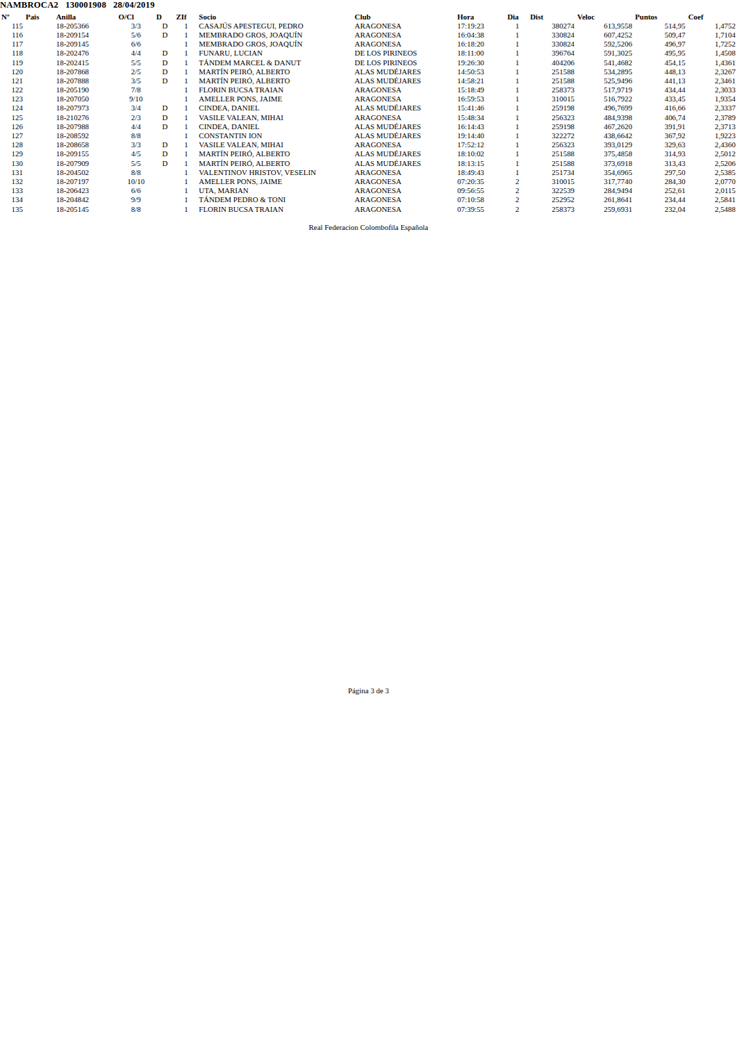NAMBROCA2 130001908 28/04/2019
| Nº | Pais | Anilla | O/Cl | D | ZIf | Socio | Club | Hora | Dia | Dist | Veloc | Puntos | Coef |
| --- | --- | --- | --- | --- | --- | --- | --- | --- | --- | --- | --- | --- | --- |
| 115 | | 18-205366 | 3/3 | D | 1 | CASAJÚS APESTEGUI, PEDRO | ARAGONESA | 17:19:23 | 1 | 380274 | 613,9558 | 514,95 | 1,4752 |
| 116 | | 18-209154 | 5/6 | D | 1 | MEMBRADO GROS, JOAQUÍN | ARAGONESA | 16:04:38 | 1 | 330824 | 607,4252 | 509,47 | 1,7104 |
| 117 | | 18-209145 | 6/6 | | 1 | MEMBRADO GROS, JOAQUÍN | ARAGONESA | 16:18:20 | 1 | 330824 | 592,5206 | 496,97 | 1,7252 |
| 118 | | 18-202476 | 4/4 | D | 1 | FUNARU, LUCIAN | DE LOS PIRINEOS | 18:11:00 | 1 | 396764 | 591,3025 | 495,95 | 1,4508 |
| 119 | | 18-202415 | 5/5 | D | 1 | TÁNDEM MARCEL & DANUT | DE LOS PIRINEOS | 19:26:30 | 1 | 404206 | 541,4682 | 454,15 | 1,4361 |
| 120 | | 18-207868 | 2/5 | D | 1 | MARTÍN PEIRÓ, ALBERTO | ALAS MUDÉJARES | 14:50:53 | 1 | 251588 | 534,2895 | 448,13 | 2,3267 |
| 121 | | 18-207888 | 3/5 | D | 1 | MARTÍN PEIRÓ, ALBERTO | ALAS MUDÉJARES | 14:58:21 | 1 | 251588 | 525,9496 | 441,13 | 2,3461 |
| 122 | | 18-205190 | 7/8 | | 1 | FLORIN BUCSA TRAIAN | ARAGONESA | 15:18:49 | 1 | 258373 | 517,9719 | 434,44 | 2,3033 |
| 123 | | 18-207050 | 9/10 | | 1 | AMELLER PONS, JAIME | ARAGONESA | 16:59:53 | 1 | 310015 | 516,7922 | 433,45 | 1,9354 |
| 124 | | 18-207973 | 3/4 | D | 1 | CINDEA, DANIEL | ALAS MUDÉJARES | 15:41:46 | 1 | 259198 | 496,7699 | 416,66 | 2,3337 |
| 125 | | 18-210276 | 2/3 | D | 1 | VASILE VALEAN, MIHAI | ARAGONESA | 15:48:34 | 1 | 256323 | 484,9398 | 406,74 | 2,3789 |
| 126 | | 18-207988 | 4/4 | D | 1 | CINDEA, DANIEL | ALAS MUDÉJARES | 16:14:43 | 1 | 259198 | 467,2620 | 391,91 | 2,3713 |
| 127 | | 18-208592 | 8/8 | | 1 | CONSTANTIN ION | ALAS MUDÉJARES | 19:14:40 | 1 | 322272 | 438,6642 | 367,92 | 1,9223 |
| 128 | | 18-208658 | 3/3 | D | 1 | VASILE VALEAN, MIHAI | ARAGONESA | 17:52:12 | 1 | 256323 | 393,0129 | 329,63 | 2,4360 |
| 129 | | 18-209155 | 4/5 | D | 1 | MARTÍN PEIRÓ, ALBERTO | ALAS MUDÉJARES | 18:10:02 | 1 | 251588 | 375,4858 | 314,93 | 2,5012 |
| 130 | | 18-207909 | 5/5 | D | 1 | MARTÍN PEIRÓ, ALBERTO | ALAS MUDÉJARES | 18:13:15 | 1 | 251588 | 373,6918 | 313,43 | 2,5206 |
| 131 | | 18-204502 | 8/8 | | 1 | VALENTINOV HRISTOV, VESELIN | ARAGONESA | 18:49:43 | 1 | 251734 | 354,6965 | 297,50 | 2,5385 |
| 132 | | 18-207197 | 10/10 | | 1 | AMELLER PONS, JAIME | ARAGONESA | 07:20:35 | 2 | 310015 | 317,7740 | 284,30 | 2,0770 |
| 133 | | 18-206423 | 6/6 | | 1 | UTA, MARIAN | ARAGONESA | 09:56:55 | 2 | 322539 | 284,9494 | 252,61 | 2,0115 |
| 134 | | 18-204842 | 9/9 | | 1 | TÁNDEM PEDRO & TONI | ARAGONESA | 07:10:58 | 2 | 252952 | 261,8641 | 234,44 | 2,5841 |
| 135 | | 18-205145 | 8/8 | | 1 | FLORIN BUCSA TRAIAN | ARAGONESA | 07:39:55 | 2 | 258373 | 259,6931 | 232,04 | 2,5488 |
Real Federacion Colombofila Española
Página 3 de 3